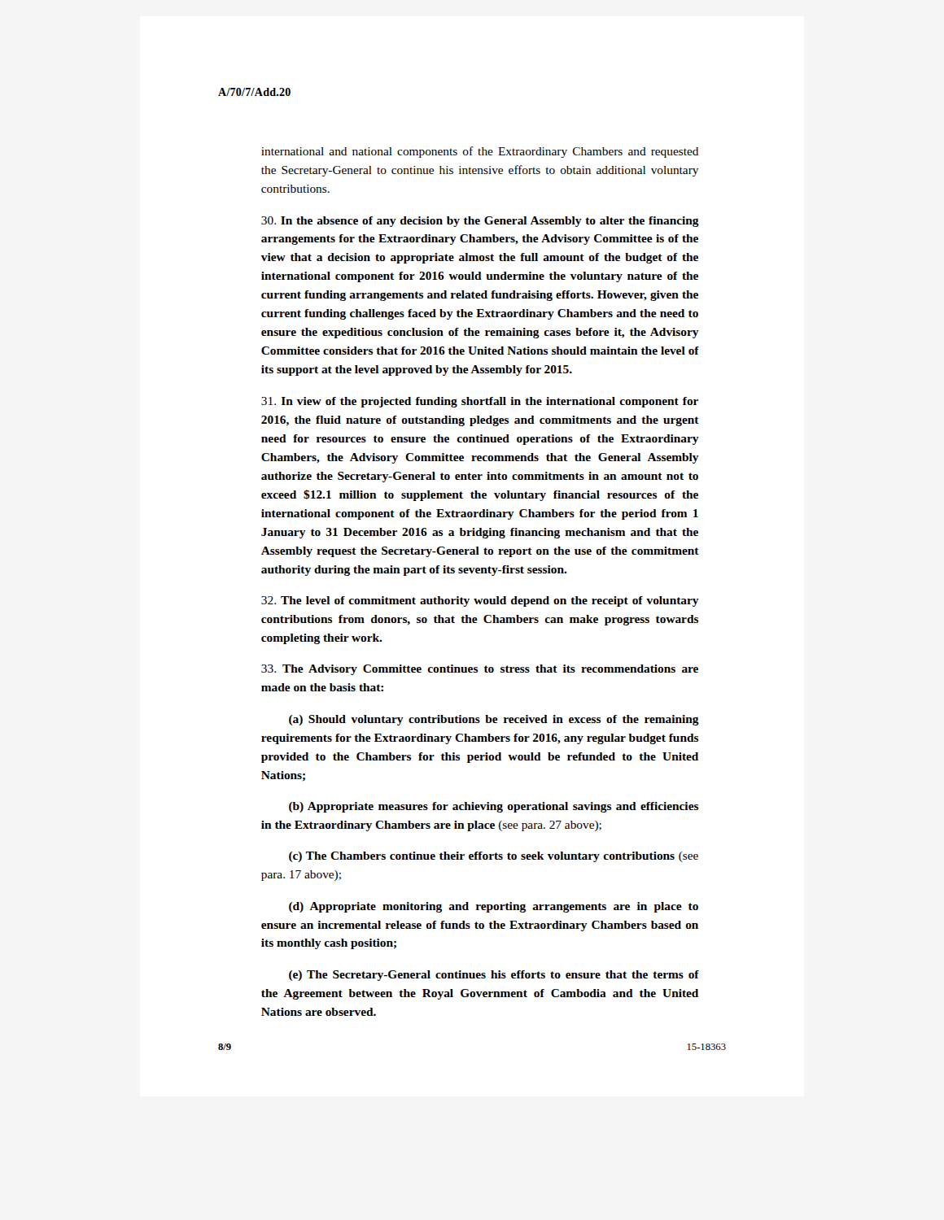A/70/7/Add.20
international and national components of the Extraordinary Chambers and requested the Secretary-General to continue his intensive efforts to obtain additional voluntary contributions.
30. In the absence of any decision by the General Assembly to alter the financing arrangements for the Extraordinary Chambers, the Advisory Committee is of the view that a decision to appropriate almost the full amount of the budget of the international component for 2016 would undermine the voluntary nature of the current funding arrangements and related fundraising efforts. However, given the current funding challenges faced by the Extraordinary Chambers and the need to ensure the expeditious conclusion of the remaining cases before it, the Advisory Committee considers that for 2016 the United Nations should maintain the level of its support at the level approved by the Assembly for 2015.
31. In view of the projected funding shortfall in the international component for 2016, the fluid nature of outstanding pledges and commitments and the urgent need for resources to ensure the continued operations of the Extraordinary Chambers, the Advisory Committee recommends that the General Assembly authorize the Secretary-General to enter into commitments in an amount not to exceed $12.1 million to supplement the voluntary financial resources of the international component of the Extraordinary Chambers for the period from 1 January to 31 December 2016 as a bridging financing mechanism and that the Assembly request the Secretary-General to report on the use of the commitment authority during the main part of its seventy-first session.
32. The level of commitment authority would depend on the receipt of voluntary contributions from donors, so that the Chambers can make progress towards completing their work.
33. The Advisory Committee continues to stress that its recommendations are made on the basis that:
(a) Should voluntary contributions be received in excess of the remaining requirements for the Extraordinary Chambers for 2016, any regular budget funds provided to the Chambers for this period would be refunded to the United Nations;
(b) Appropriate measures for achieving operational savings and efficiencies in the Extraordinary Chambers are in place (see para. 27 above);
(c) The Chambers continue their efforts to seek voluntary contributions (see para. 17 above);
(d) Appropriate monitoring and reporting arrangements are in place to ensure an incremental release of funds to the Extraordinary Chambers based on its monthly cash position;
(e) The Secretary-General continues his efforts to ensure that the terms of the Agreement between the Royal Government of Cambodia and the United Nations are observed.
8/9 15-18363